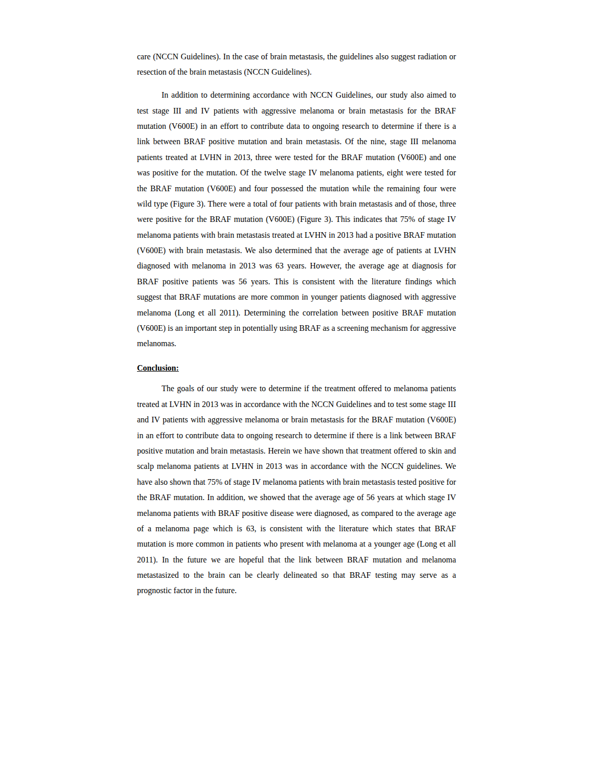care (NCCN Guidelines). In the case of brain metastasis, the guidelines also suggest radiation or resection of the brain metastasis (NCCN Guidelines).
In addition to determining accordance with NCCN Guidelines, our study also aimed to test stage III and IV patients with aggressive melanoma or brain metastasis for the BRAF mutation (V600E) in an effort to contribute data to ongoing research to determine if there is a link between BRAF positive mutation and brain metastasis. Of the nine, stage III melanoma patients treated at LVHN in 2013, three were tested for the BRAF mutation (V600E) and one was positive for the mutation. Of the twelve stage IV melanoma patients, eight were tested for the BRAF mutation (V600E) and four possessed the mutation while the remaining four were wild type (Figure 3). There were a total of four patients with brain metastasis and of those, three were positive for the BRAF mutation (V600E) (Figure 3). This indicates that 75% of stage IV melanoma patients with brain metastasis treated at LVHN in 2013 had a positive BRAF mutation (V600E) with brain metastasis. We also determined that the average age of patients at LVHN diagnosed with melanoma in 2013 was 63 years. However, the average age at diagnosis for BRAF positive patients was 56 years. This is consistent with the literature findings which suggest that BRAF mutations are more common in younger patients diagnosed with aggressive melanoma (Long et all 2011). Determining the correlation between positive BRAF mutation (V600E) is an important step in potentially using BRAF as a screening mechanism for aggressive melanomas.
Conclusion:
The goals of our study were to determine if the treatment offered to melanoma patients treated at LVHN in 2013 was in accordance with the NCCN Guidelines and to test some stage III and IV patients with aggressive melanoma or brain metastasis for the BRAF mutation (V600E) in an effort to contribute data to ongoing research to determine if there is a link between BRAF positive mutation and brain metastasis. Herein we have shown that treatment offered to skin and scalp melanoma patients at LVHN in 2013 was in accordance with the NCCN guidelines. We have also shown that 75% of stage IV melanoma patients with brain metastasis tested positive for the BRAF mutation. In addition, we showed that the average age of 56 years at which stage IV melanoma patients with BRAF positive disease were diagnosed, as compared to the average age of a melanoma page which is 63, is consistent with the literature which states that BRAF mutation is more common in patients who present with melanoma at a younger age (Long et all 2011). In the future we are hopeful that the link between BRAF mutation and melanoma metastasized to the brain can be clearly delineated so that BRAF testing may serve as a prognostic factor in the future.